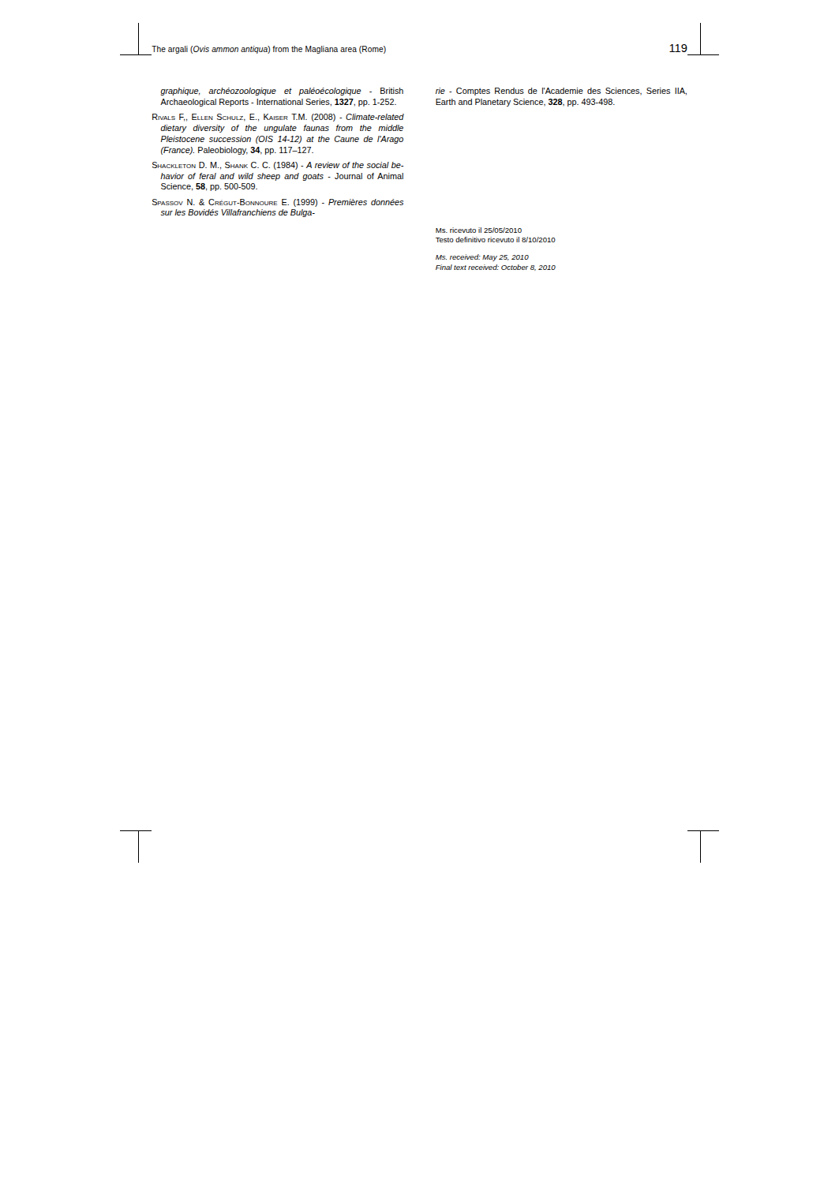The argali (Ovis ammon antiqua) from the Magliana area (Rome) 119
graphique, archéozoologique et paléoécologique - British Archaeological Reports - International Series, 1327, pp. 1-252.
Rivals F,, Ellen Schulz, E., Kaiser T.M. (2008) - Climate-related dietary diversity of the ungulate faunas from the middle Pleistocene succession (OIS 14-12) at the Caune de l'Arago (France). Paleobiology, 34, pp. 117–127.
Shackleton D. M., Shank C. C. (1984) - A review of the social behavior of feral and wild sheep and goats - Journal of Animal Science, 58, pp. 500-509.
Spassov N. & Crégut-Bonnoure E. (1999) - Premières données sur les Bovidés Villafranchiens de Bulga-
rie - Comptes Rendus de l'Academie des Sciences, Series IIA, Earth and Planetary Science, 328, pp. 493-498.
Ms. ricevuto il 25/05/2010
Testo definitivo ricevuto il 8/10/2010
Ms. received: May 25, 2010
Final text received: October 8, 2010